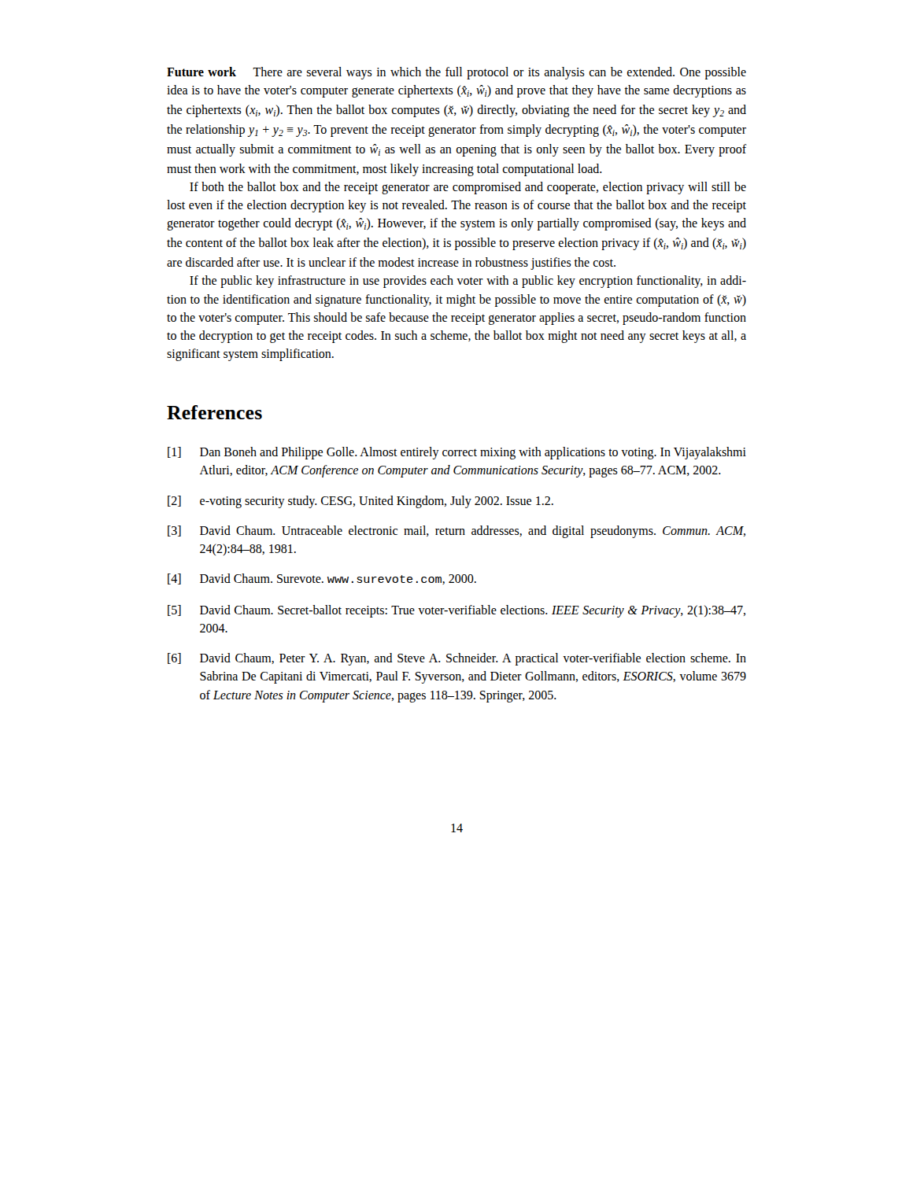Future work There are several ways in which the full protocol or its analysis can be extended. One possible idea is to have the voter's computer generate ciphertexts (x̂i, ŵi) and prove that they have the same decryptions as the ciphertexts (xi, wi). Then the ballot box computes (x̌, w̌) directly, obviating the need for the secret key y2 and the relationship y1 + y2 ≡ y3. To prevent the receipt generator from simply decrypting (x̂i, ŵi), the voter's computer must actually submit a commitment to ŵi as well as an opening that is only seen by the ballot box. Every proof must then work with the commitment, most likely increasing total computational load.
If both the ballot box and the receipt generator are compromised and cooperate, election privacy will still be lost even if the election decryption key is not revealed. The reason is of course that the ballot box and the receipt generator together could decrypt (x̂i, ŵi). However, if the system is only partially compromised (say, the keys and the content of the ballot box leak after the election), it is possible to preserve election privacy if (x̂i, ŵi) and (x̌i, w̌i) are discarded after use. It is unclear if the modest increase in robustness justifies the cost.
If the public key infrastructure in use provides each voter with a public key encryption functionality, in addition to the identification and signature functionality, it might be possible to move the entire computation of (x̌, w̌) to the voter's computer. This should be safe because the receipt generator applies a secret, pseudo-random function to the decryption to get the receipt codes. In such a scheme, the ballot box might not need any secret keys at all, a significant system simplification.
References
[1] Dan Boneh and Philippe Golle. Almost entirely correct mixing with applications to voting. In Vijayalakshmi Atluri, editor, ACM Conference on Computer and Communications Security, pages 68–77. ACM, 2002.
[2] e-voting security study. CESG, United Kingdom, July 2002. Issue 1.2.
[3] David Chaum. Untraceable electronic mail, return addresses, and digital pseudonyms. Commun. ACM, 24(2):84–88, 1981.
[4] David Chaum. Surevote. www.surevote.com, 2000.
[5] David Chaum. Secret-ballot receipts: True voter-verifiable elections. IEEE Security & Privacy, 2(1):38–47, 2004.
[6] David Chaum, Peter Y. A. Ryan, and Steve A. Schneider. A practical voter-verifiable election scheme. In Sabrina De Capitani di Vimercati, Paul F. Syverson, and Dieter Gollmann, editors, ESORICS, volume 3679 of Lecture Notes in Computer Science, pages 118–139. Springer, 2005.
14